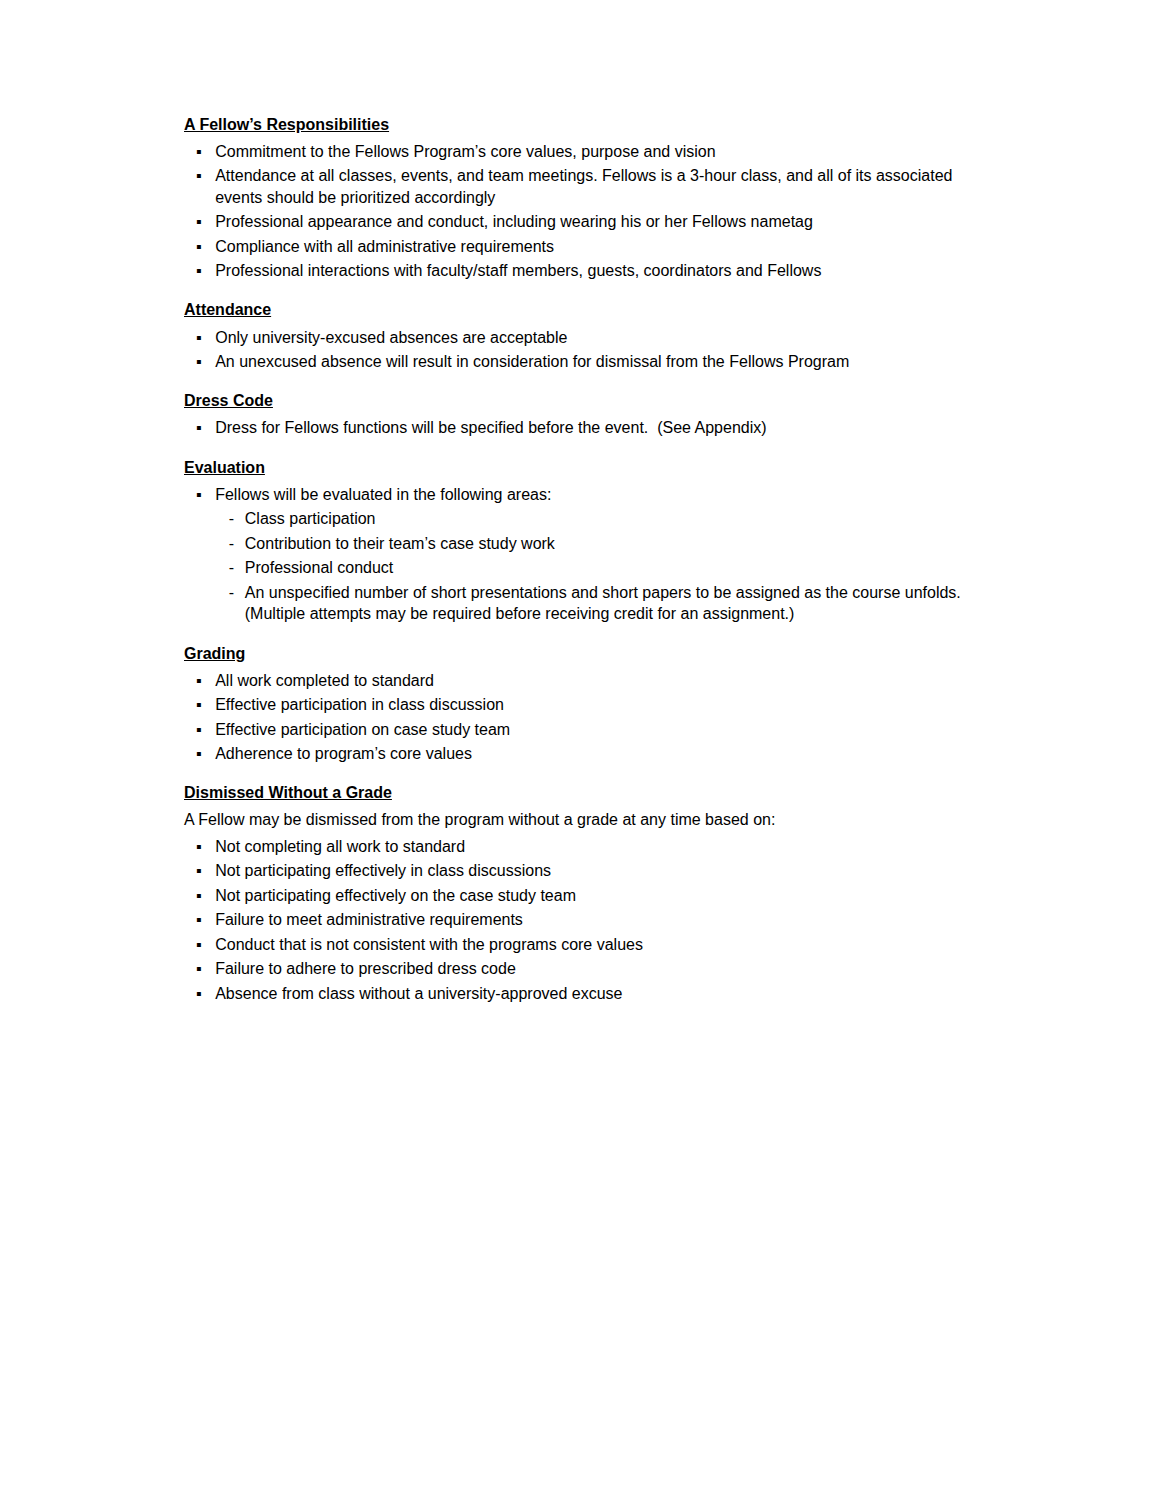A Fellow’s Responsibilities
Commitment to the Fellows Program’s core values, purpose and vision
Attendance at all classes, events, and team meetings. Fellows is a 3-hour class, and all of its associated events should be prioritized accordingly
Professional appearance and conduct, including wearing his or her Fellows nametag
Compliance with all administrative requirements
Professional interactions with faculty/staff members, guests, coordinators and Fellows
Attendance
Only university-excused absences are acceptable
An unexcused absence will result in consideration for dismissal from the Fellows Program
Dress Code
Dress for Fellows functions will be specified before the event. (See Appendix)
Evaluation
Fellows will be evaluated in the following areas:
Class participation
Contribution to their team’s case study work
Professional conduct
An unspecified number of short presentations and short papers to be assigned as the course unfolds. (Multiple attempts may be required before receiving credit for an assignment.)
Grading
All work completed to standard
Effective participation in class discussion
Effective participation on case study team
Adherence to program’s core values
Dismissed Without a Grade
A Fellow may be dismissed from the program without a grade at any time based on:
Not completing all work to standard
Not participating effectively in class discussions
Not participating effectively on the case study team
Failure to meet administrative requirements
Conduct that is not consistent with the programs core values
Failure to adhere to prescribed dress code
Absence from class without a university-approved excuse